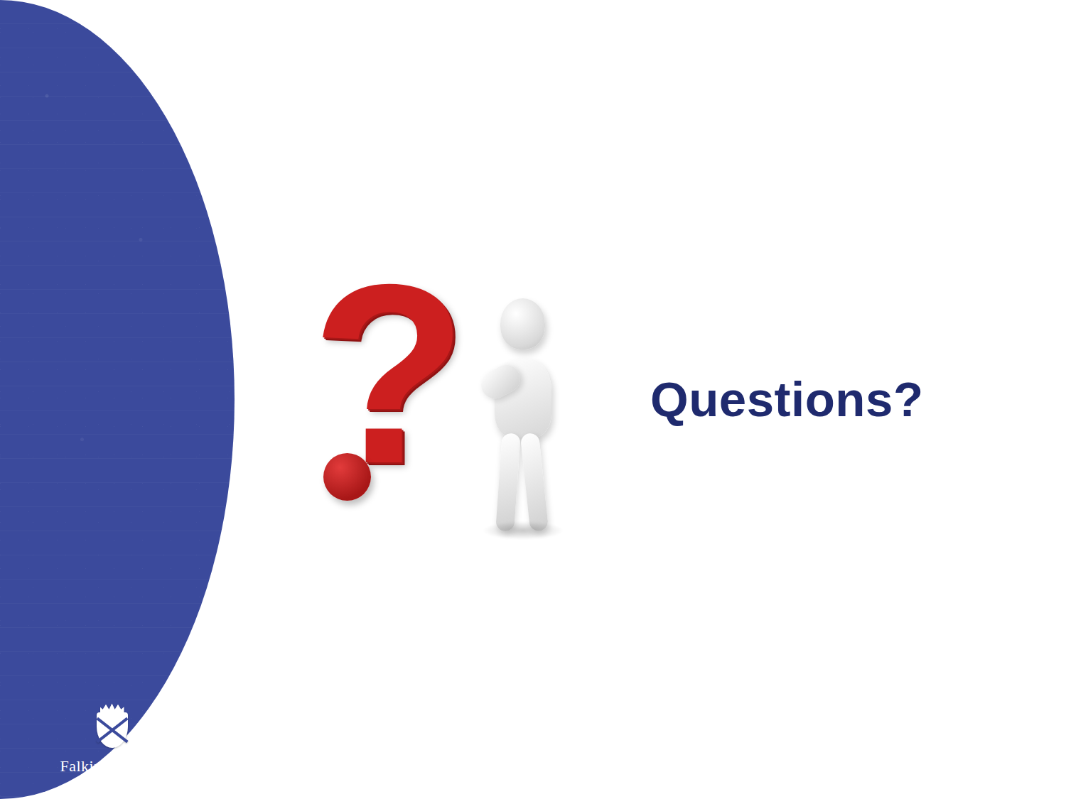?
Questions?
Falkirk Council